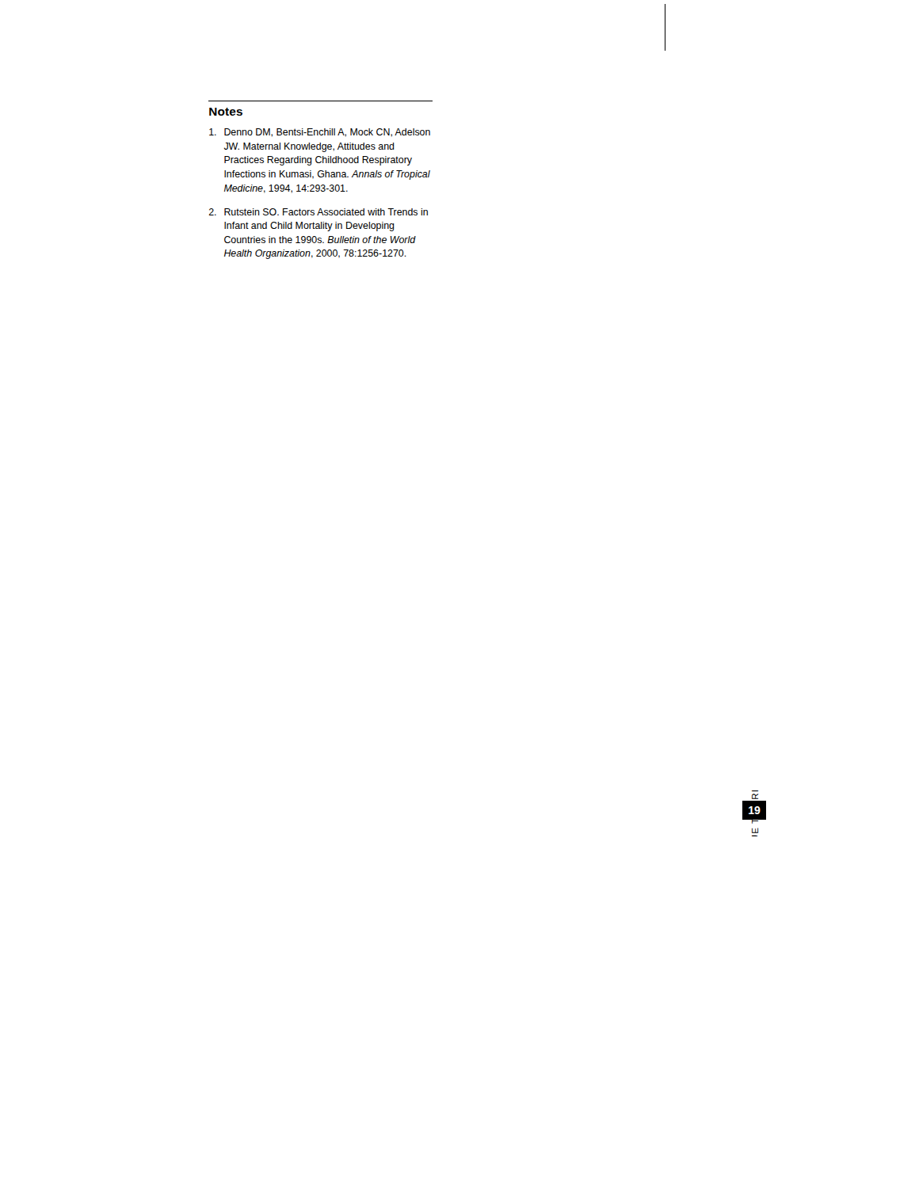Notes
1. Denno DM, Bentsi-Enchill A, Mock CN, Adelson JW. Maternal Knowledge, Attitudes and Practices Regarding Childhood Respiratory Infections in Kumasi, Ghana. Annals of Tropical Medicine, 1994, 14:293-301.
2. Rutstein SO. Factors Associated with Trends in Infant and Child Mortality in Developing Countries in the 1990s. Bulletin of the World Health Organization, 2000, 78:1256-1270.
REDUCING DEATHS DUE TO ARI
19